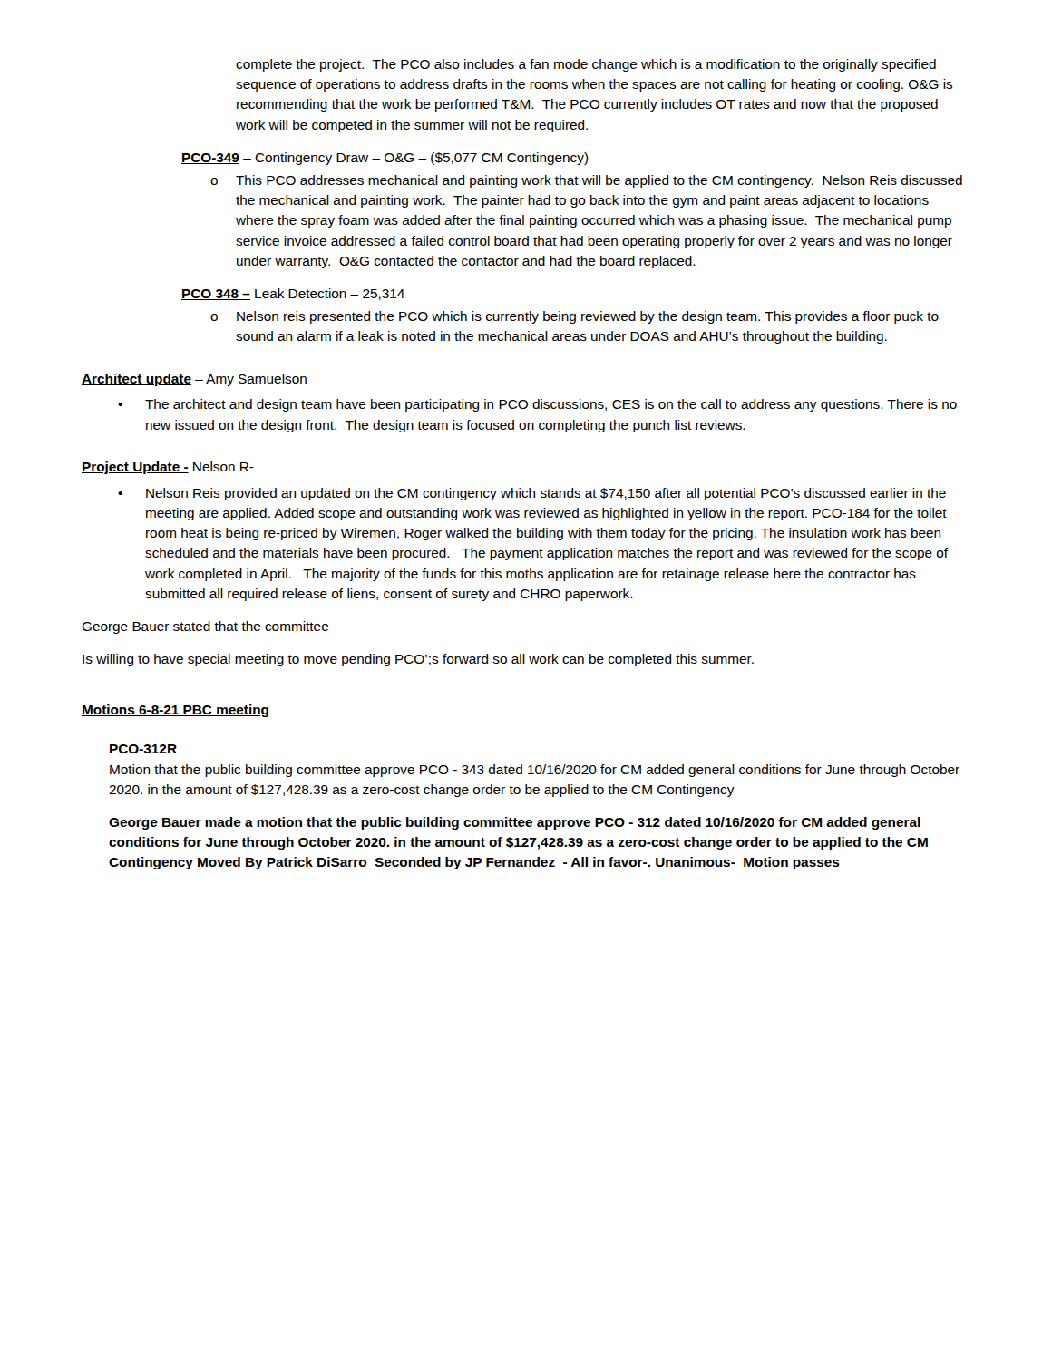complete the project. The PCO also includes a fan mode change which is a modification to the originally specified sequence of operations to address drafts in the rooms when the spaces are not calling for heating or cooling. O&G is recommending that the work be performed T&M. The PCO currently includes OT rates and now that the proposed work will be competed in the summer will not be required.
PCO-349 – Contingency Draw – O&G – ($5,077 CM Contingency)
o This PCO addresses mechanical and painting work that will be applied to the CM contingency. Nelson Reis discussed the mechanical and painting work. The painter had to go back into the gym and paint areas adjacent to locations where the spray foam was added after the final painting occurred which was a phasing issue. The mechanical pump service invoice addressed a failed control board that had been operating properly for over 2 years and was no longer under warranty. O&G contacted the contactor and had the board replaced.
PCO 348 – Leak Detection – 25,314
o Nelson reis presented the PCO which is currently being reviewed by the design team. This provides a floor puck to sound an alarm if a leak is noted in the mechanical areas under DOAS and AHU’s throughout the building.
Architect update – Amy Samuelson
The architect and design team have been participating in PCO discussions, CES is on the call to address any questions. There is no new issued on the design front. The design team is focused on completing the punch list reviews.
Project Update - Nelson R-
Nelson Reis provided an updated on the CM contingency which stands at $74,150 after all potential PCO’s discussed earlier in the meeting are applied. Added scope and outstanding work was reviewed as highlighted in yellow in the report. PCO-184 for the toilet room heat is being re-priced by Wiremen, Roger walked the building with them today for the pricing. The insulation work has been scheduled and the materials have been procured. The payment application matches the report and was reviewed for the scope of work completed in April. The majority of the funds for this moths application are for retainage release here the contractor has submitted all required release of liens, consent of surety and CHRO paperwork.
George Bauer stated that the committee
Is willing to have special meeting to move pending PCO’;s forward so all work can be completed this summer.
Motions 6-8-21 PBC meeting
PCO-312R
Motion that the public building committee approve PCO - 343 dated 10/16/2020 for CM added general conditions for June through October 2020. in the amount of $127,428.39 as a zero-cost change order to be applied to the CM Contingency
George Bauer made a motion that the public building committee approve PCO - 312 dated 10/16/2020 for CM added general conditions for June through October 2020. in the amount of $127,428.39 as a zero-cost change order to be applied to the CM Contingency Moved By Patrick DiSarro Seconded by JP Fernandez - All in favor-. Unanimous- Motion passes